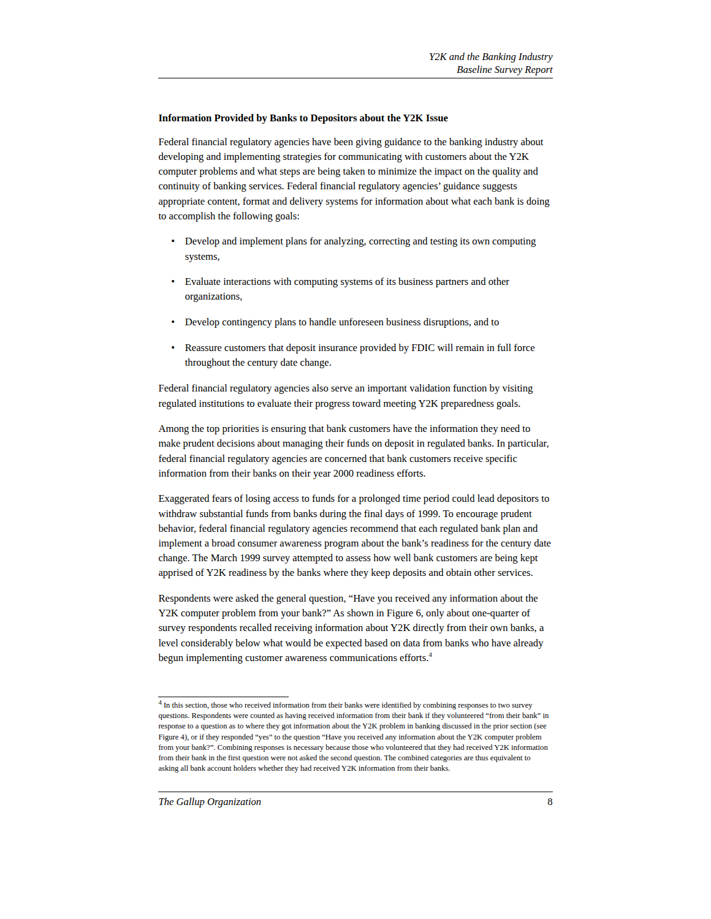Y2K and the Banking Industry Baseline Survey Report
Information Provided by Banks to Depositors about the Y2K Issue
Federal financial regulatory agencies have been giving guidance to the banking industry about developing and implementing strategies for communicating with customers about the Y2K computer problems and what steps are being taken to minimize the impact on the quality and continuity of banking services. Federal financial regulatory agencies’ guidance suggests appropriate content, format and delivery systems for information about what each bank is doing to accomplish the following goals:
Develop and implement plans for analyzing, correcting and testing its own computing systems,
Evaluate interactions with computing systems of its business partners and other organizations,
Develop contingency plans to handle unforeseen business disruptions, and to
Reassure customers that deposit insurance provided by FDIC will remain in full force throughout the century date change.
Federal financial regulatory agencies also serve an important validation function by visiting regulated institutions to evaluate their progress toward meeting Y2K preparedness goals.
Among the top priorities is ensuring that bank customers have the information they need to make prudent decisions about managing their funds on deposit in regulated banks. In particular, federal financial regulatory agencies are concerned that bank customers receive specific information from their banks on their year 2000 readiness efforts.
Exaggerated fears of losing access to funds for a prolonged time period could lead depositors to withdraw substantial funds from banks during the final days of 1999. To encourage prudent behavior, federal financial regulatory agencies recommend that each regulated bank plan and implement a broad consumer awareness program about the bank’s readiness for the century date change. The March 1999 survey attempted to assess how well bank customers are being kept apprised of Y2K readiness by the banks where they keep deposits and obtain other services.
Respondents were asked the general question, “Have you received any information about the Y2K computer problem from your bank?” As shown in Figure 6, only about one-quarter of survey respondents recalled receiving information about Y2K directly from their own banks, a level considerably below what would be expected based on data from banks who have already begun implementing customer awareness communications efforts.4
4 In this section, those who received information from their banks were identified by combining responses to two survey questions. Respondents were counted as having received information from their bank if they volunteered “from their bank” in response to a question as to where they got information about the Y2K problem in banking discussed in the prior section (see Figure 4), or if they responded “yes” to the question “Have you received any information about the Y2K computer problem from your bank?”. Combining responses is necessary because those who volunteered that they had received Y2K information from their bank in the first question were not asked the second question. The combined categories are thus equivalent to asking all bank account holders whether they had received Y2K information from their banks.
The Gallup Organization 8